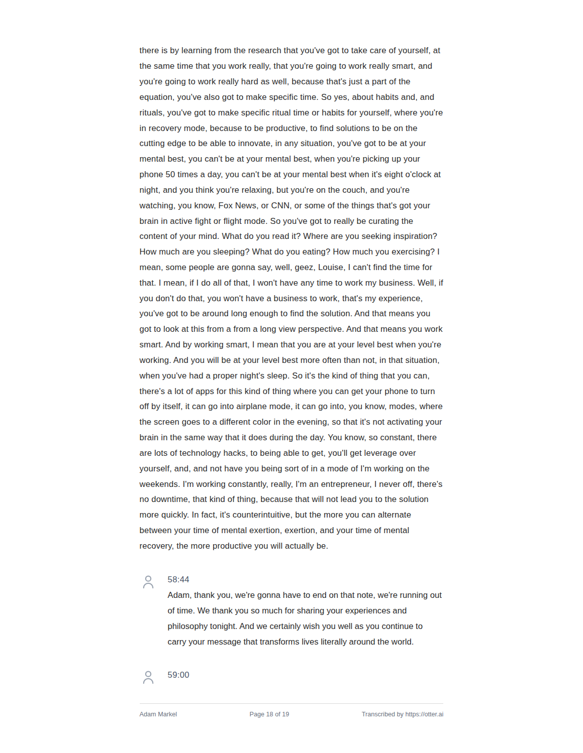there is by learning from the research that you've got to take care of yourself, at the same time that you work really, that you're going to work really smart, and you're going to work really hard as well, because that's just a part of the equation, you've also got to make specific time. So yes, about habits and, and rituals, you've got to make specific ritual time or habits for yourself, where you're in recovery mode, because to be productive, to find solutions to be on the cutting edge to be able to innovate, in any situation, you've got to be at your mental best, you can't be at your mental best, when you're picking up your phone 50 times a day, you can't be at your mental best when it's eight o'clock at night, and you think you're relaxing, but you're on the couch, and you're watching, you know, Fox News, or CNN, or some of the things that's got your brain in active fight or flight mode. So you've got to really be curating the content of your mind. What do you read it? Where are you seeking inspiration? How much are you sleeping? What do you eating? How much you exercising? I mean, some people are gonna say, well, geez, Louise, I can't find the time for that. I mean, if I do all of that, I won't have any time to work my business. Well, if you don't do that, you won't have a business to work, that's my experience, you've got to be around long enough to find the solution. And that means you got to look at this from a from a long view perspective. And that means you work smart. And by working smart, I mean that you are at your level best when you're working. And you will be at your level best more often than not, in that situation, when you've had a proper night's sleep. So it's the kind of thing that you can, there's a lot of apps for this kind of thing where you can get your phone to turn off by itself, it can go into airplane mode, it can go into, you know, modes, where the screen goes to a different color in the evening, so that it's not activating your brain in the same way that it does during the day. You know, so constant, there are lots of technology hacks, to being able to get, you'll get leverage over yourself, and, and not have you being sort of in a mode of I'm working on the weekends. I'm working constantly, really, I'm an entrepreneur, I never off, there's no downtime, that kind of thing, because that will not lead you to the solution more quickly. In fact, it's counterintuitive, but the more you can alternate between your time of mental exertion, exertion, and your time of mental recovery, the more productive you will actually be.
58:44
Adam, thank you, we're gonna have to end on that note, we're running out of time. We thank you so much for sharing your experiences and philosophy tonight. And we certainly wish you well as you continue to carry your message that transforms lives literally around the world.
59:00
Adam Markel
Page 18 of 19
Transcribed by https://otter.ai